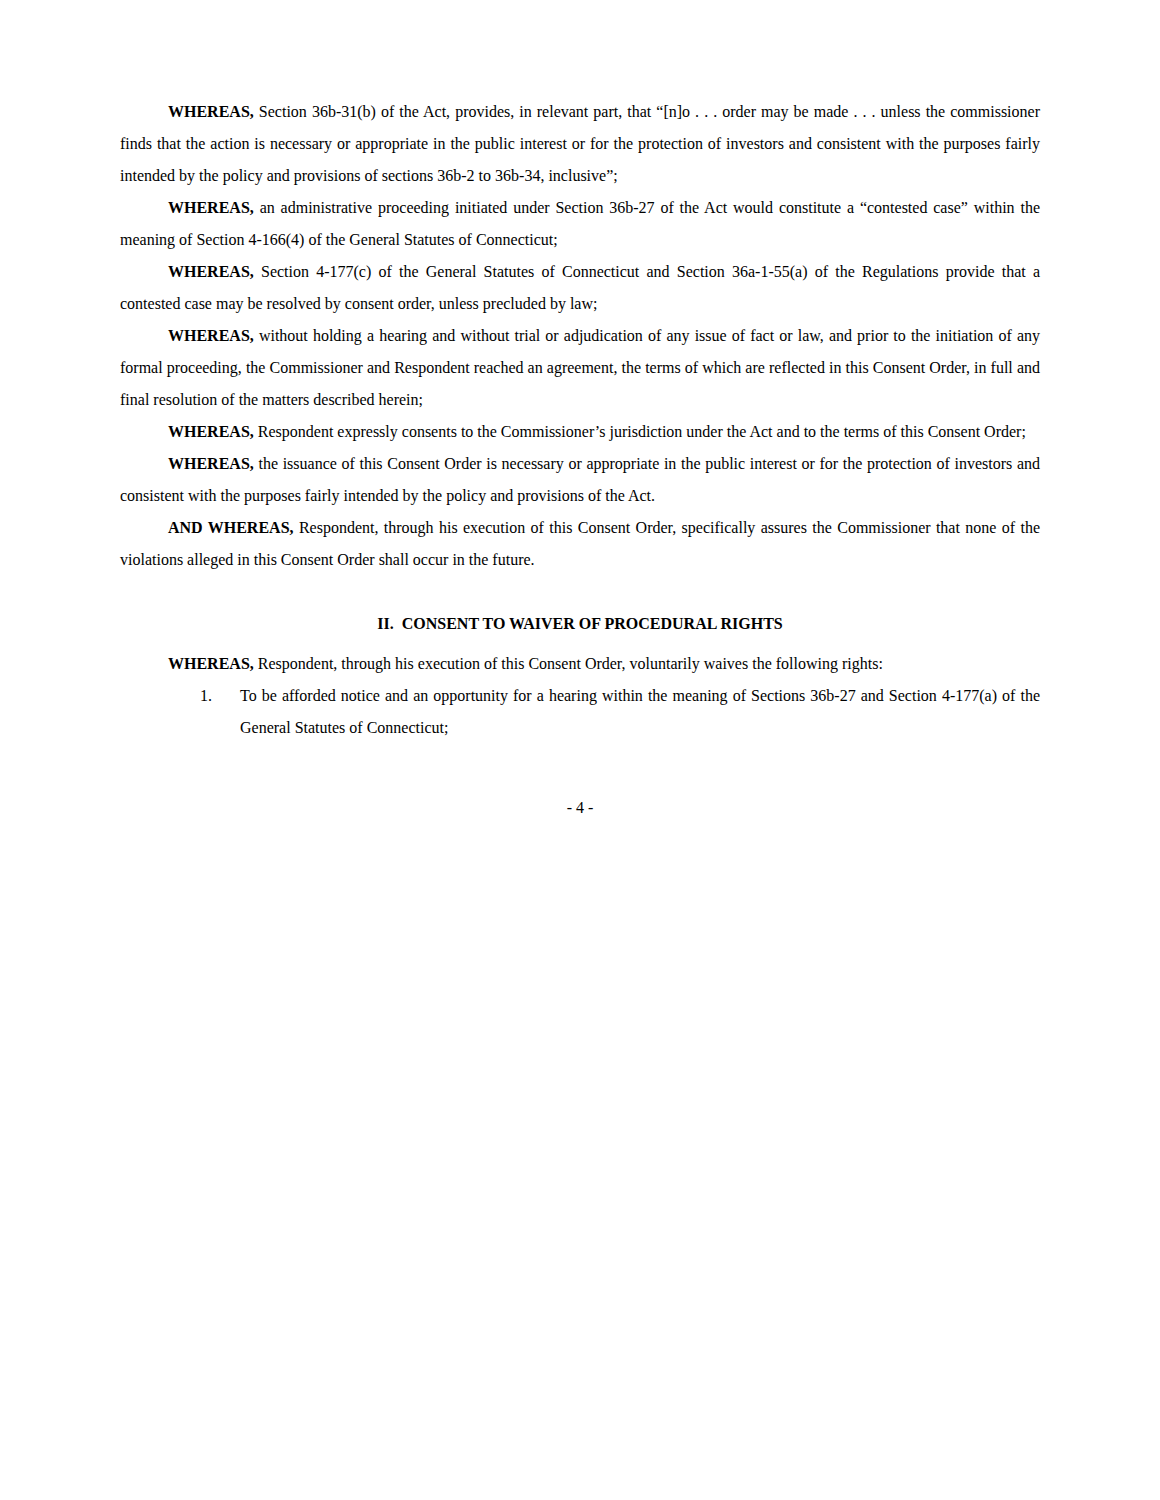WHEREAS, Section 36b-31(b) of the Act, provides, in relevant part, that “[n]o . . . order may be made . . . unless the commissioner finds that the action is necessary or appropriate in the public interest or for the protection of investors and consistent with the purposes fairly intended by the policy and provisions of sections 36b-2 to 36b-34, inclusive”;
WHEREAS, an administrative proceeding initiated under Section 36b-27 of the Act would constitute a “contested case” within the meaning of Section 4-166(4) of the General Statutes of Connecticut;
WHEREAS, Section 4-177(c) of the General Statutes of Connecticut and Section 36a-1-55(a) of the Regulations provide that a contested case may be resolved by consent order, unless precluded by law;
WHEREAS, without holding a hearing and without trial or adjudication of any issue of fact or law, and prior to the initiation of any formal proceeding, the Commissioner and Respondent reached an agreement, the terms of which are reflected in this Consent Order, in full and final resolution of the matters described herein;
WHEREAS, Respondent expressly consents to the Commissioner’s jurisdiction under the Act and to the terms of this Consent Order;
WHEREAS, the issuance of this Consent Order is necessary or appropriate in the public interest or for the protection of investors and consistent with the purposes fairly intended by the policy and provisions of the Act.
AND WHEREAS, Respondent, through his execution of this Consent Order, specifically assures the Commissioner that none of the violations alleged in this Consent Order shall occur in the future.
II. CONSENT TO WAIVER OF PROCEDURAL RIGHTS
WHEREAS, Respondent, through his execution of this Consent Order, voluntarily waives the following rights:
To be afforded notice and an opportunity for a hearing within the meaning of Sections 36b-27 and Section 4-177(a) of the General Statutes of Connecticut;
- 4 -